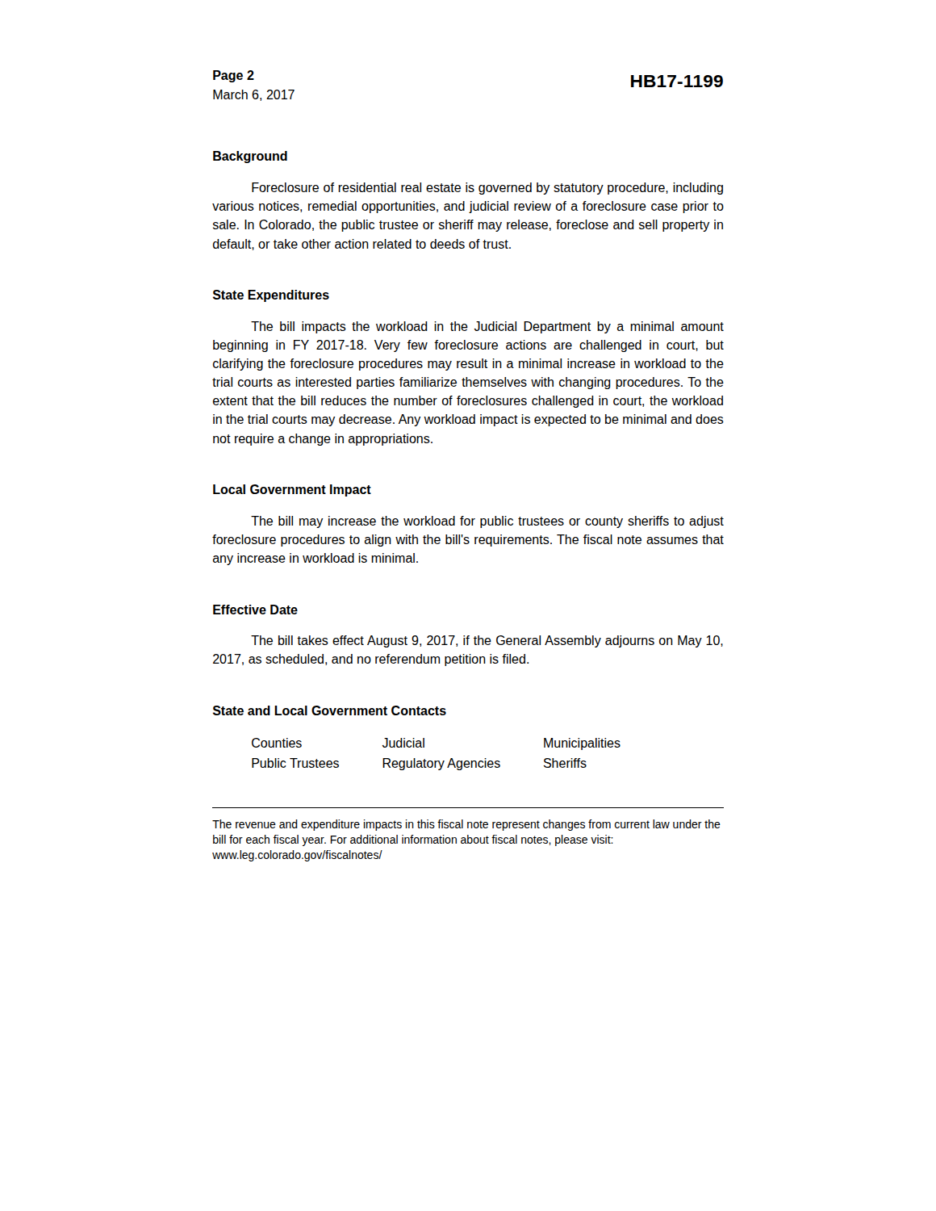Page 2
March 6, 2017
HB17-1199
Background
Foreclosure of residential real estate is governed by statutory procedure, including various notices, remedial opportunities, and judicial review of a foreclosure case prior to sale. In Colorado, the public trustee or sheriff may release, foreclose and sell property in default, or take other action related to deeds of trust.
State Expenditures
The bill impacts the workload in the Judicial Department by a minimal amount beginning in FY 2017-18. Very few foreclosure actions are challenged in court, but clarifying the foreclosure procedures may result in a minimal increase in workload to the trial courts as interested parties familiarize themselves with changing procedures. To the extent that the bill reduces the number of foreclosures challenged in court, the workload in the trial courts may decrease. Any workload impact is expected to be minimal and does not require a change in appropriations.
Local Government Impact
The bill may increase the workload for public trustees or county sheriffs to adjust foreclosure procedures to align with the bill's requirements. The fiscal note assumes that any increase in workload is minimal.
Effective Date
The bill takes effect August 9, 2017, if the General Assembly adjourns on May 10, 2017, as scheduled, and no referendum petition is filed.
State and Local Government Contacts
| Counties | Judicial | Municipalities |
| Public Trustees | Regulatory Agencies | Sheriffs |
The revenue and expenditure impacts in this fiscal note represent changes from current law under the bill for each fiscal year. For additional information about fiscal notes, please visit: www.leg.colorado.gov/fiscalnotes/